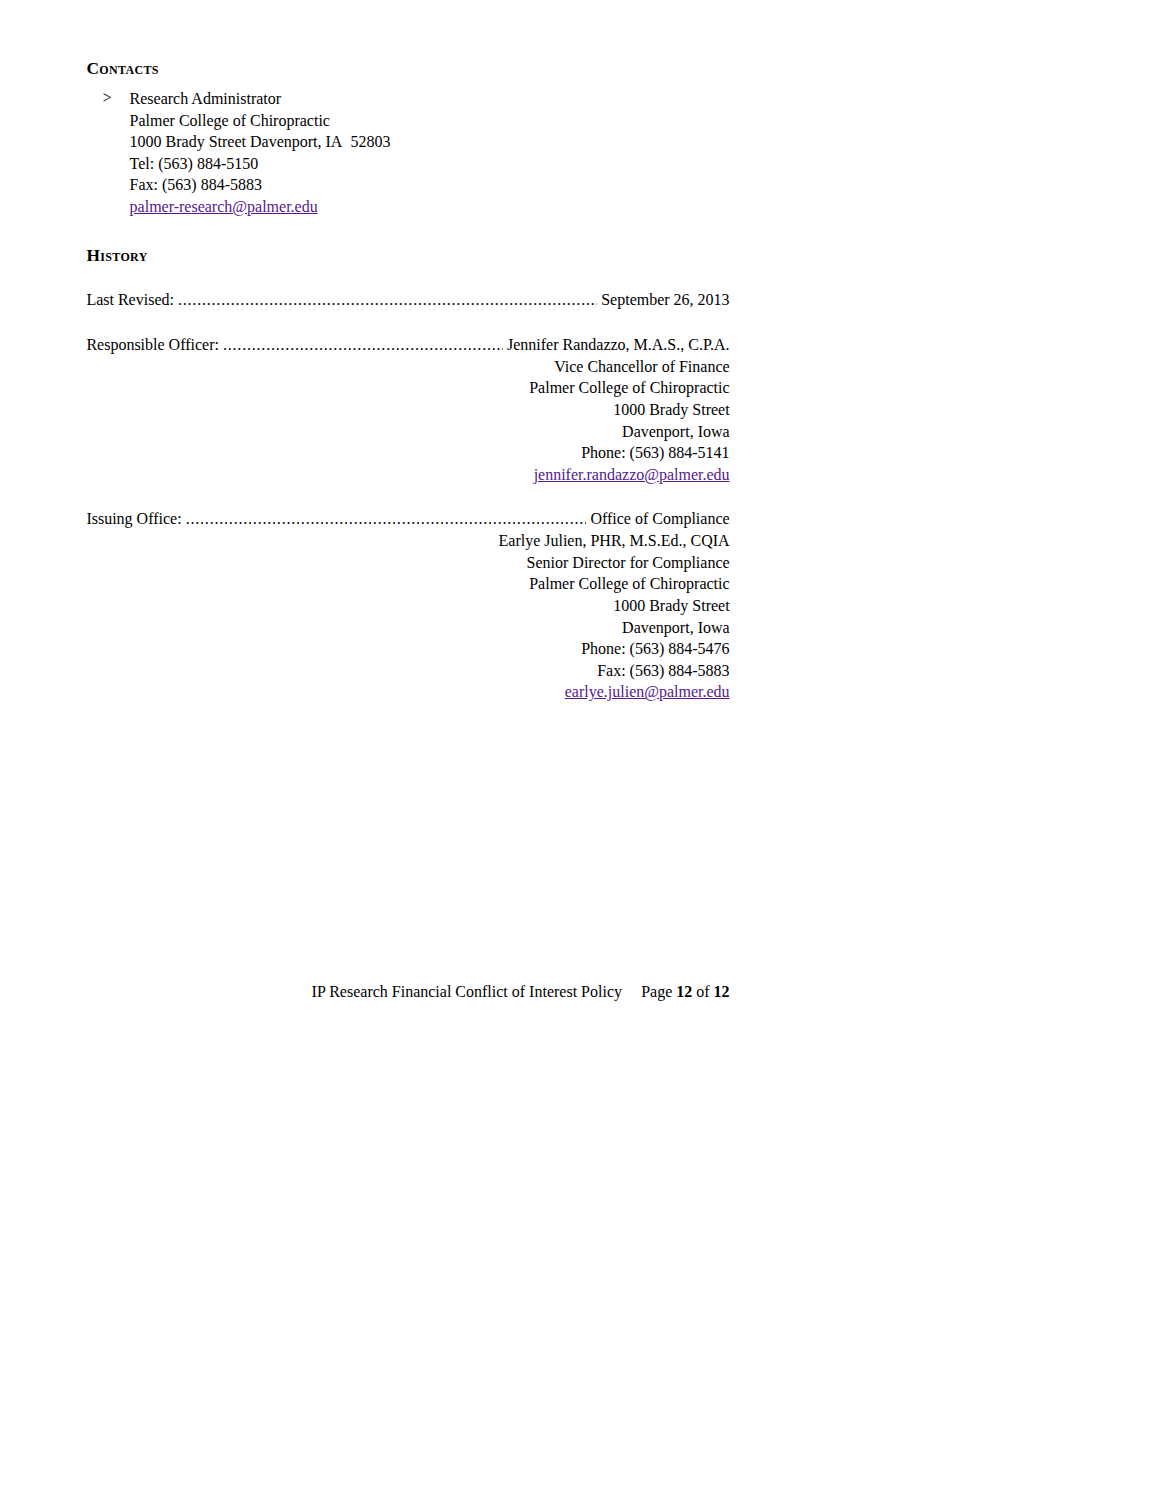Contacts
>
Research Administrator
Palmer College of Chiropractic
1000 Brady Street Davenport, IA 52803
Tel: (563) 884-5150
Fax: (563) 884-5883
palmer-research@palmer.edu
History
Last Revised: September 26, 2013 .................................................................................................................
Responsible Officer: Jennifer Randazzo, M.A.S., C.P.A. .........................................................................
Vice Chancellor of Finance
Palmer College of Chiropractic
1000 Brady Street
Davenport, Iowa
Phone: (563) 884-5141
jennifer.randazzo@palmer.edu
Issuing Office: Office of Compliance .......................................................................................................
Earlye Julien, PHR, M.S.Ed., CQIA
Senior Director for Compliance
Palmer College of Chiropractic
1000 Brady Street
Davenport, Iowa
Phone: (563) 884-5476
Fax: (563) 884-5883
earlye.julien@palmer.edu
IP Research Financial Conflict of Interest Policy Page 12 of 12